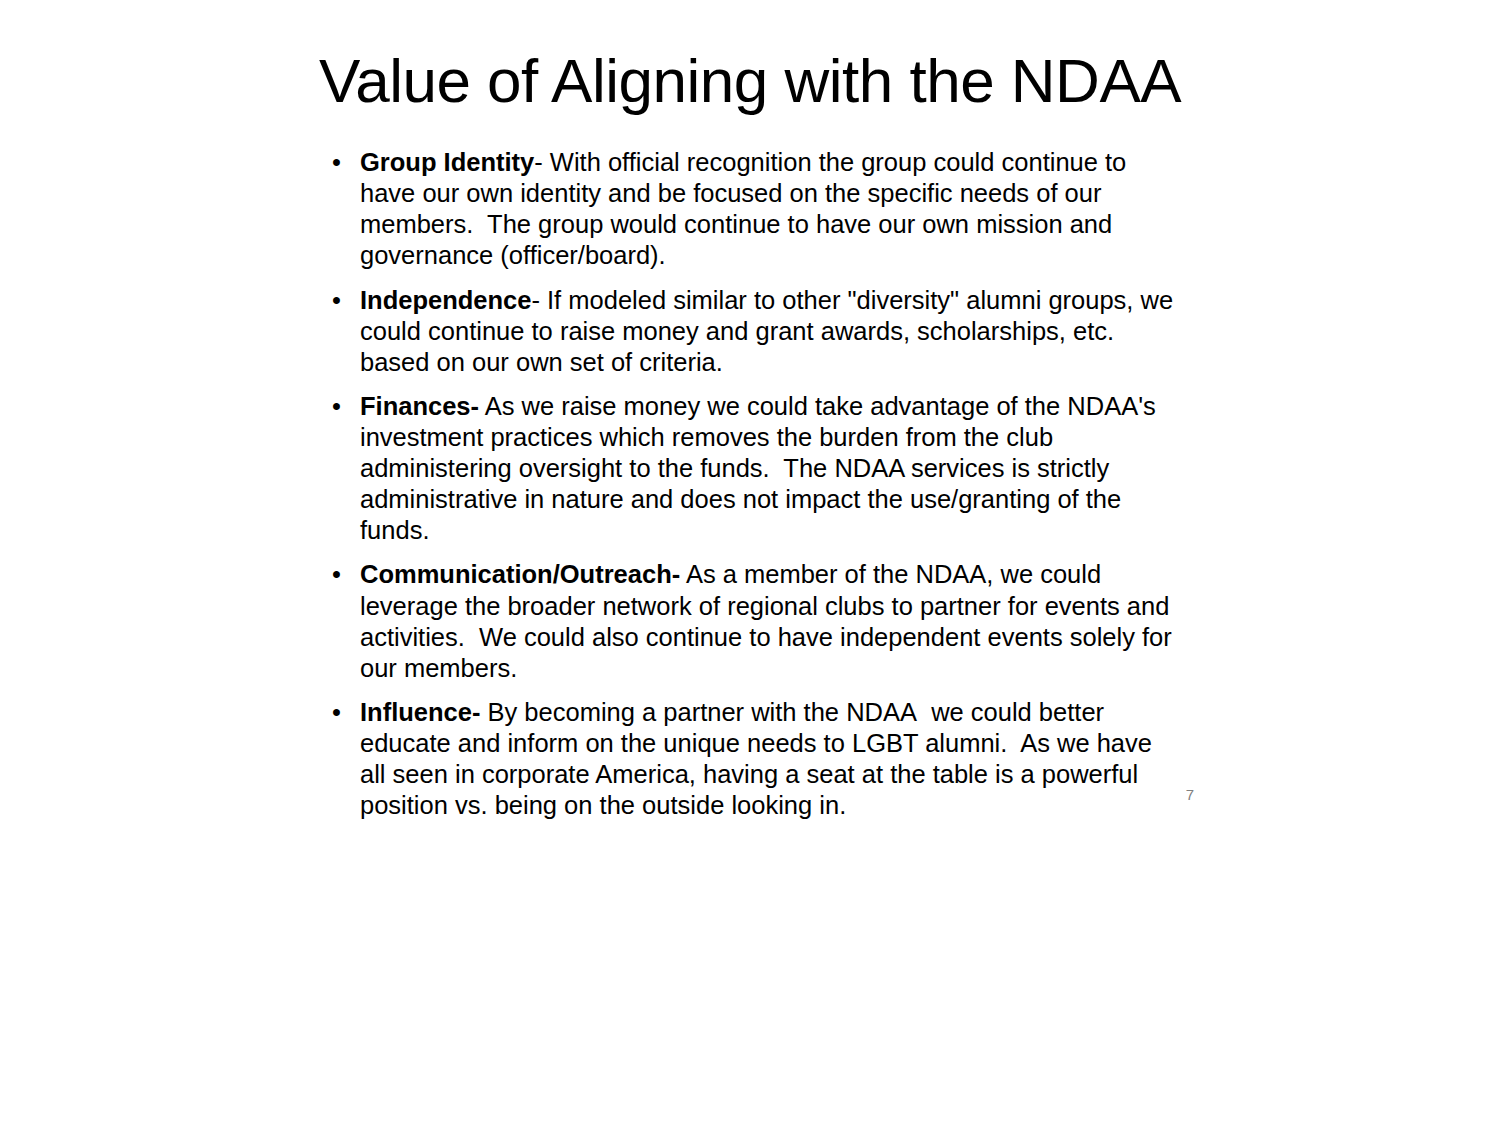Value of Aligning with the NDAA
Group Identity- With official recognition the group could continue to have our own identity and be focused on the specific needs of our members. The group would continue to have our own mission and governance (officer/board).
Independence- If modeled similar to other "diversity" alumni groups, we could continue to raise money and grant awards, scholarships, etc. based on our own set of criteria.
Finances- As we raise money we could take advantage of the NDAA's investment practices which removes the burden from the club administering oversight to the funds. The NDAA services is strictly administrative in nature and does not impact the use/granting of the funds.
Communication/Outreach- As a member of the NDAA, we could leverage the broader network of regional clubs to partner for events and activities. We could also continue to have independent events solely for our members.
Influence- By becoming a partner with the NDAA we could better educate and inform on the unique needs to LGBT alumni. As we have all seen in corporate America, having a seat at the table is a powerful position vs. being on the outside looking in.
7